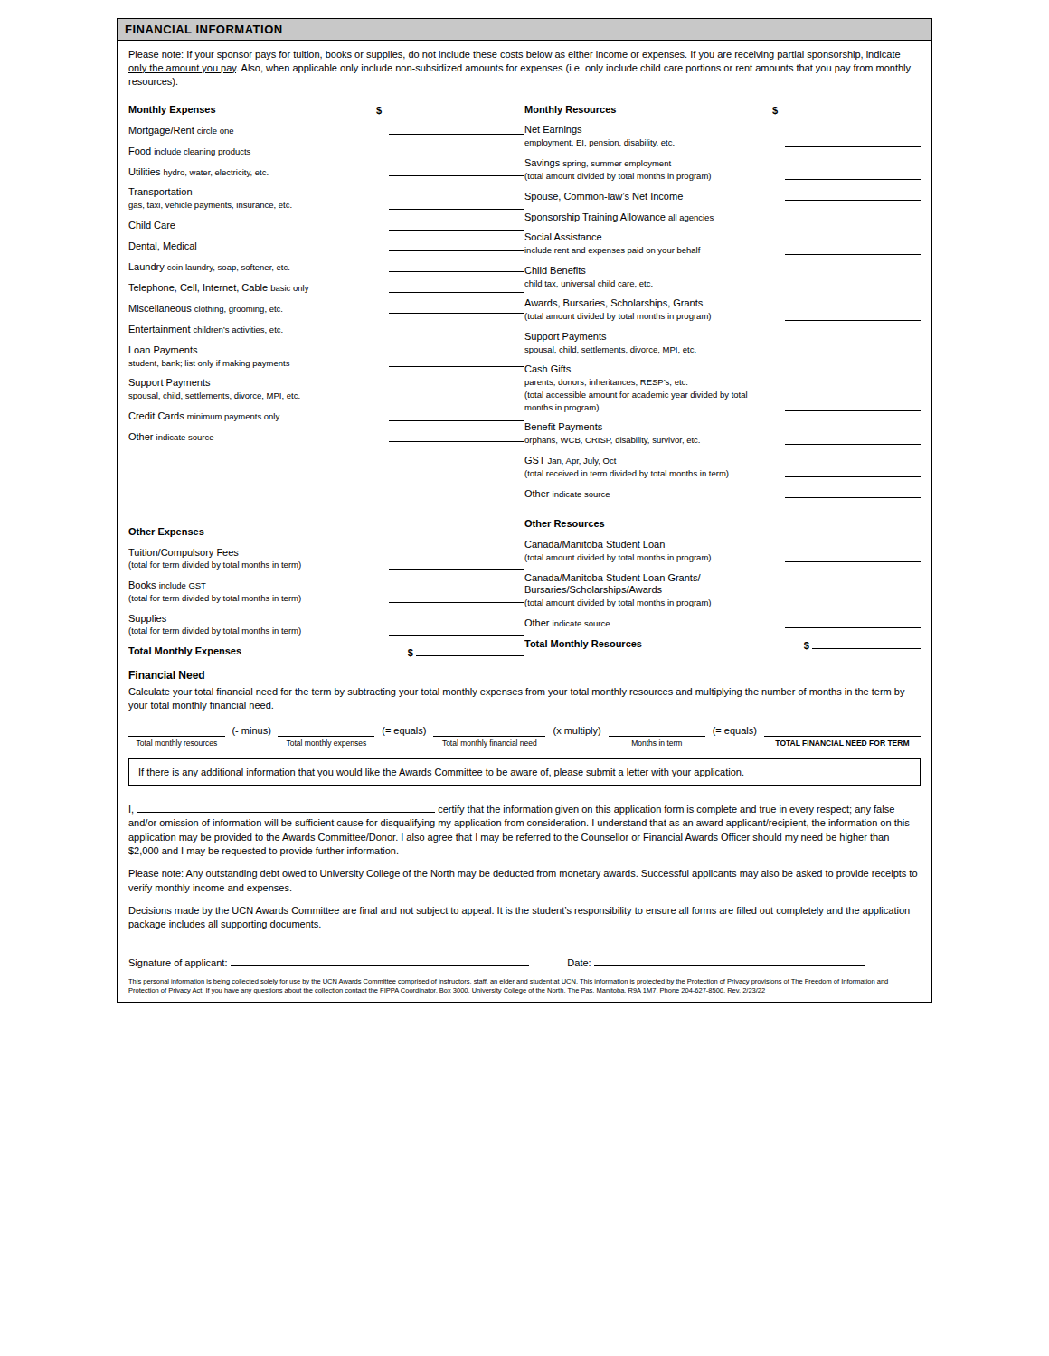FINANCIAL INFORMATION
Please note: If your sponsor pays for tuition, books or supplies, do not include these costs below as either income or expenses. If you are receiving partial sponsorship, indicate only the amount you pay. Also, when applicable only include non-subsidized amounts for expenses (i.e. only include child care portions or rent amounts that you pay from monthly resources).
| / Monthly Expenses / $ / / Mortgage/Rent circle one / / / Food include cleaning products / / / Utilities hydro, water, electricity, etc. / / / Transportation gas, taxi, vehicle payments, insurance, etc. / / / Child Care / / / Dental, Medical / / / Laundry coin laundry, soap, softener, etc. / / / Telephone, Cell, Internet, Cable basic only / / / Miscellaneous clothing, grooming, etc. / / / Entertainment children’s activities, etc. / / / Loan Payments student, bank; list only if making payments / / / Support Payments spousal, child, settlements, divorce, MPI, etc. / / / Credit Cards minimum payments only / / / Other indicate source / / / Other Expenses / / / Tuition/Compulsory Fees (total for term divided by total months in term) / / / Books include GST (total for term divided by total months in term) / / / Supplies (total for term divided by total months in term) / / / Total Monthly Expenses / $ / | / Monthly Resources / $ / / Net Earnings employment, EI, pension, disability, etc. / / / Savings spring, summer employment (total amount divided by total months in program) / / / Spouse, Common-law’s Net Income / / / Sponsorship Training Allowance all agencies / / / Social Assistance include rent and expenses paid on your behalf / / / Child Benefits child tax, universal child care, etc. / / / Awards, Bursaries, Scholarships, Grants (total amount divided by total months in program) / / / Support Payments spousal, child, settlements, divorce, MPI, etc. / / / Cash Gifts parents, donors, inheritances, RESP’s, etc. (total accessible amount for academic year divided by total months in program) / / / Benefit Payments orphans, WCB, CRISP, disability, survivor, etc. / / / GST Jan, Apr, July, Oct (total received in term divided by total months in term) / / / Other indicate source / / / Other Resources / / / Canada/Manitoba Student Loan (total amount divided by total months in program) / / / Canada/Manitoba Student Loan Grants/ Bursaries/Scholarships/Awards (total amount divided by total months in program) / / / Other indicate source / / / Total Monthly Resources / $ / |
Financial Need
Calculate your total financial need for the term by subtracting your total monthly expenses from your total monthly resources and multiplying the number of months in the term by your total monthly financial need.
| | (- minus) | | (= equals) | | (x multiply) | | (= equals) | |
| Total monthly resources | | Total monthly expenses | | Total monthly financial need | | Months in term | | TOTAL FINANCIAL NEED FOR TERM |
If there is any additional information that you would like the Awards Committee to be aware of, please submit a letter with your application.
I, certify that the information given on this application form is complete and true in every respect; any false and/or omission of information will be sufficient cause for disqualifying my application from consideration. I understand that as an award applicant/recipient, the information on this application may be provided to the Awards Committee/Donor. I also agree that I may be referred to the Counsellor or Financial Awards Officer should my need be higher than $2,000 and I may be requested to provide further information.
Please note: Any outstanding debt owed to University College of the North may be deducted from monetary awards. Successful applicants may also be asked to provide receipts to verify monthly income and expenses.
Decisions made by the UCN Awards Committee are final and not subject to appeal. It is the student’s responsibility to ensure all forms are filled out completely and the application package includes all supporting documents.
Signature of applicant: Date:
This personal information is being collected solely for use by the UCN Awards Committee comprised of instructors, staff, an elder and student at UCN. This information is protected by the Protection of Privacy provisions of The Freedom of Information and Protection of Privacy Act. If you have any questions about the collection contact the FIPPA Coordinator, Box 3000, University College of the North, The Pas, Manitoba, R9A 1M7, Phone 204-627-8500. Rev. 2/23/22